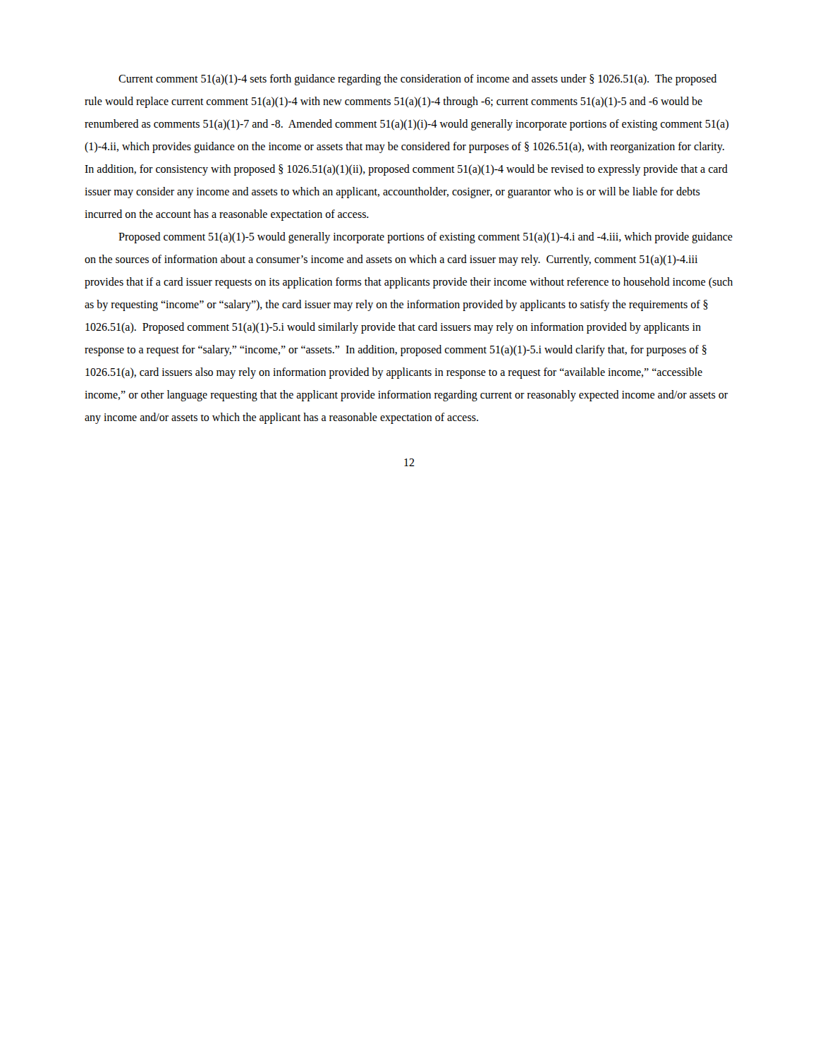Current comment 51(a)(1)-4 sets forth guidance regarding the consideration of income and assets under § 1026.51(a). The proposed rule would replace current comment 51(a)(1)-4 with new comments 51(a)(1)-4 through -6; current comments 51(a)(1)-5 and -6 would be renumbered as comments 51(a)(1)-7 and -8. Amended comment 51(a)(1)(i)-4 would generally incorporate portions of existing comment 51(a)(1)-4.ii, which provides guidance on the income or assets that may be considered for purposes of § 1026.51(a), with reorganization for clarity. In addition, for consistency with proposed § 1026.51(a)(1)(ii), proposed comment 51(a)(1)-4 would be revised to expressly provide that a card issuer may consider any income and assets to which an applicant, accountholder, cosigner, or guarantor who is or will be liable for debts incurred on the account has a reasonable expectation of access.
Proposed comment 51(a)(1)-5 would generally incorporate portions of existing comment 51(a)(1)-4.i and -4.iii, which provide guidance on the sources of information about a consumer’s income and assets on which a card issuer may rely. Currently, comment 51(a)(1)-4.iii provides that if a card issuer requests on its application forms that applicants provide their income without reference to household income (such as by requesting “income” or “salary”), the card issuer may rely on the information provided by applicants to satisfy the requirements of § 1026.51(a). Proposed comment 51(a)(1)-5.i would similarly provide that card issuers may rely on information provided by applicants in response to a request for “salary,” “income,” or “assets.” In addition, proposed comment 51(a)(1)-5.i would clarify that, for purposes of § 1026.51(a), card issuers also may rely on information provided by applicants in response to a request for “available income,” “accessible income,” or other language requesting that the applicant provide information regarding current or reasonably expected income and/or assets or any income and/or assets to which the applicant has a reasonable expectation of access.
12